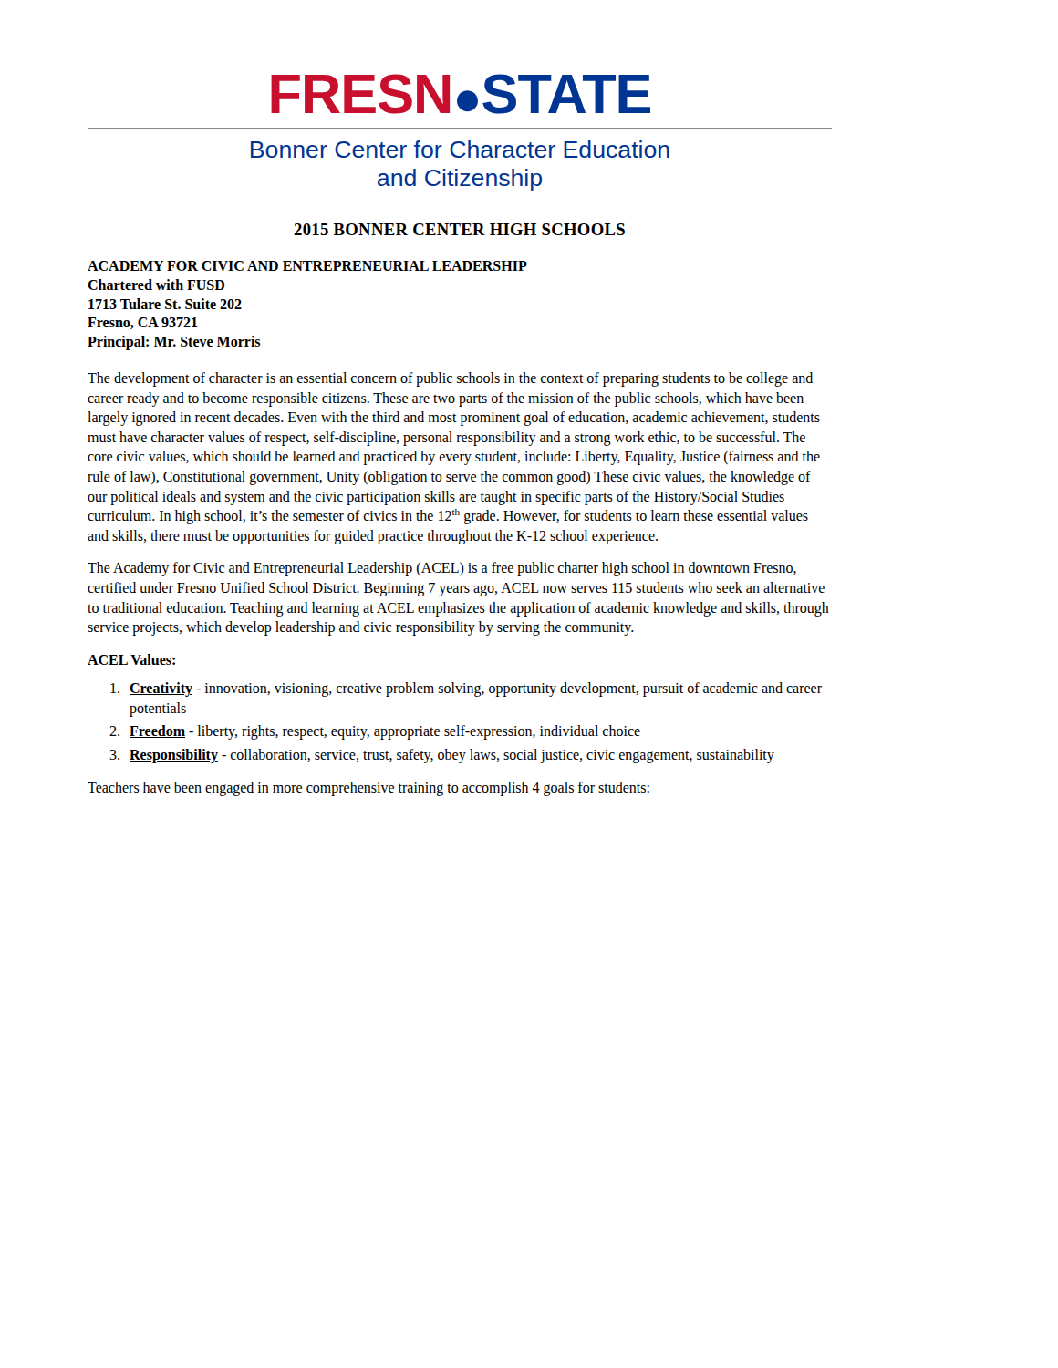FRESN●STATE
Bonner Center for Character Education
and Citizenship
2015 BONNER CENTER HIGH SCHOOLS
ACADEMY FOR CIVIC AND ENTREPRENEURIAL LEADERSHIP
Chartered with FUSD
1713 Tulare St. Suite 202
Fresno, CA 93721
Principal: Mr. Steve Morris
The development of character is an essential concern of public schools in the context of preparing students to be college and career ready and to become responsible citizens. These are two parts of the mission of the public schools, which have been largely ignored in recent decades. Even with the third and most prominent goal of education, academic achievement, students must have character values of respect, self-discipline, personal responsibility and a strong work ethic, to be successful. The core civic values, which should be learned and practiced by every student, include: Liberty, Equality, Justice (fairness and the rule of law), Constitutional government, Unity (obligation to serve the common good) These civic values, the knowledge of our political ideals and system and the civic participation skills are taught in specific parts of the History/Social Studies curriculum. In high school, it’s the semester of civics in the 12th grade. However, for students to learn these essential values and skills, there must be opportunities for guided practice throughout the K-12 school experience.
The Academy for Civic and Entrepreneurial Leadership (ACEL) is a free public charter high school in downtown Fresno, certified under Fresno Unified School District. Beginning 7 years ago, ACEL now serves 115 students who seek an alternative to traditional education. Teaching and learning at ACEL emphasizes the application of academic knowledge and skills, through service projects, which develop leadership and civic responsibility by serving the community.
ACEL Values:
Creativity - innovation, visioning, creative problem solving, opportunity development, pursuit of academic and career potentials
Freedom - liberty, rights, respect, equity, appropriate self-expression, individual choice
Responsibility - collaboration, service, trust, safety, obey laws, social justice, civic engagement, sustainability
Teachers have been engaged in more comprehensive training to accomplish 4 goals for students: